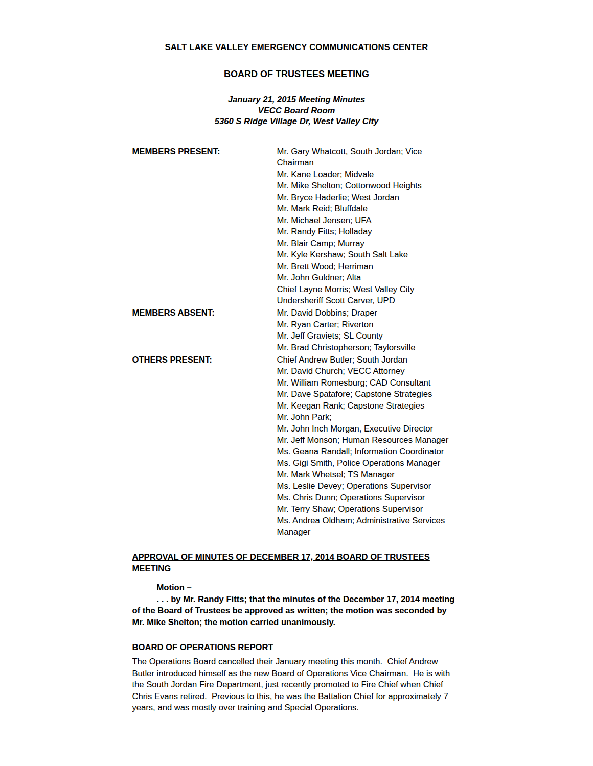SALT LAKE VALLEY EMERGENCY COMMUNICATIONS CENTER
BOARD OF TRUSTEES MEETING
January 21, 2015 Meeting Minutes
VECC Board Room
5360 S Ridge Village Dr, West Valley City
| MEMBERS PRESENT: | Mr. Gary Whatcott, South Jordan; Vice Chairman Mr. Kane Loader; Midvale Mr. Mike Shelton; Cottonwood Heights Mr. Bryce Haderlie; West Jordan Mr. Mark Reid; Bluffdale Mr. Michael Jensen; UFA Mr. Randy Fitts; Holladay Mr. Blair Camp; Murray Mr. Kyle Kershaw; South Salt Lake Mr. Brett Wood; Herriman Mr. John Guldner; Alta Chief Layne Morris; West Valley City Undersheriff Scott Carver, UPD |
| MEMBERS ABSENT: | Mr. David Dobbins; Draper Mr. Ryan Carter; Riverton Mr. Jeff Graviets; SL County Mr. Brad Christopherson; Taylorsville |
| OTHERS PRESENT: | Chief Andrew Butler; South Jordan Mr. David Church; VECC Attorney Mr. William Romesburg; CAD Consultant Mr. Dave Spatafore; Capstone Strategies Mr. Keegan Rank; Capstone Strategies Mr. John Park; Mr. John Inch Morgan, Executive Director Mr. Jeff Monson; Human Resources Manager Ms. Geana Randall; Information Coordinator Ms. Gigi Smith, Police Operations Manager Mr. Mark Whetsel; TS Manager Ms. Leslie Devey; Operations Supervisor Ms. Chris Dunn; Operations Supervisor Mr. Terry Shaw; Operations Supervisor Ms. Andrea Oldham; Administrative Services Manager |
APPROVAL OF MINUTES OF DECEMBER 17, 2014 BOARD OF TRUSTEES MEETING
Motion –
. . . by Mr. Randy Fitts; that the minutes of the December 17, 2014 meeting of the Board of Trustees be approved as written; the motion was seconded by Mr. Mike Shelton; the motion carried unanimously.
BOARD OF OPERATIONS REPORT
The Operations Board cancelled their January meeting this month. Chief Andrew Butler introduced himself as the new Board of Operations Vice Chairman. He is with the South Jordan Fire Department, just recently promoted to Fire Chief when Chief Chris Evans retired. Previous to this, he was the Battalion Chief for approximately 7 years, and was mostly over training and Special Operations.